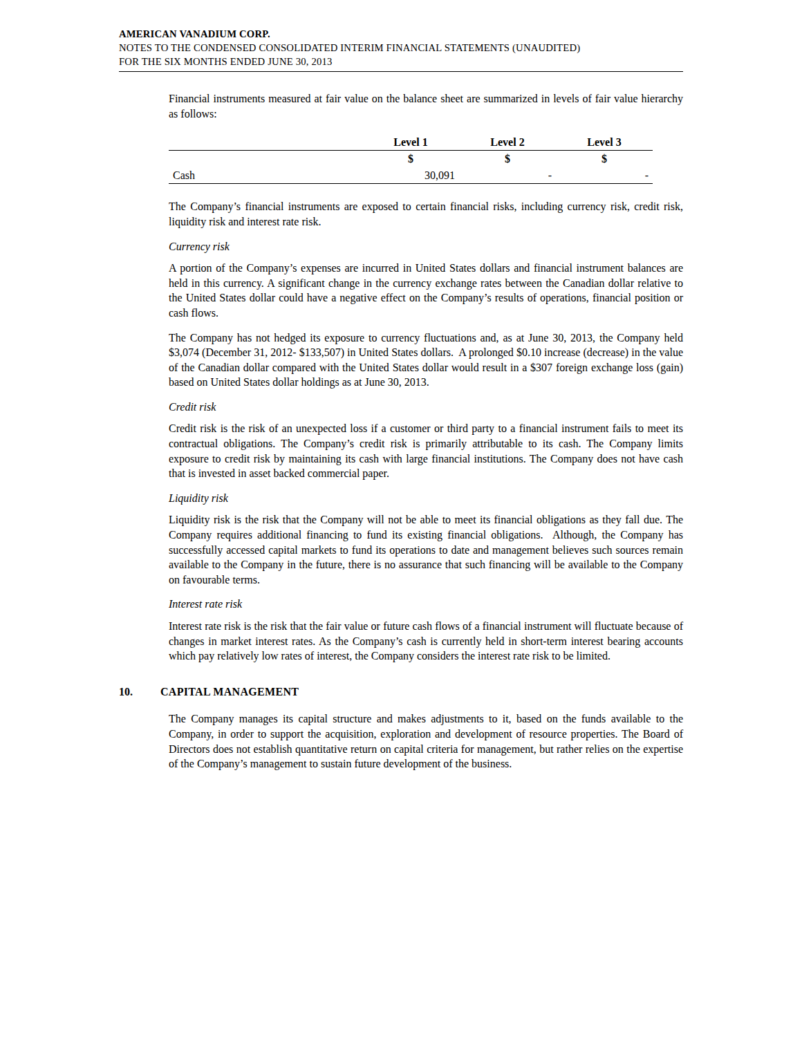AMERICAN VANADIUM CORP.
NOTES TO THE CONDENSED CONSOLIDATED INTERIM FINANCIAL STATEMENTS (UNAUDITED)
FOR THE SIX MONTHS ENDED JUNE 30, 2013
Financial instruments measured at fair value on the balance sheet are summarized in levels of fair value hierarchy as follows:
| | Level 1 | Level 2 | Level 3 |
| --- | --- | --- | --- |
| | $ | $ | $ |
| Cash | 30,091 | - | - |
The Company’s financial instruments are exposed to certain financial risks, including currency risk, credit risk, liquidity risk and interest rate risk.
Currency risk
A portion of the Company’s expenses are incurred in United States dollars and financial instrument balances are held in this currency. A significant change in the currency exchange rates between the Canadian dollar relative to the United States dollar could have a negative effect on the Company’s results of operations, financial position or cash flows.
The Company has not hedged its exposure to currency fluctuations and, as at June 30, 2013, the Company held $3,074 (December 31, 2012- $133,507) in United States dollars. A prolonged $0.10 increase (decrease) in the value of the Canadian dollar compared with the United States dollar would result in a $307 foreign exchange loss (gain) based on United States dollar holdings as at June 30, 2013.
Credit risk
Credit risk is the risk of an unexpected loss if a customer or third party to a financial instrument fails to meet its contractual obligations. The Company’s credit risk is primarily attributable to its cash. The Company limits exposure to credit risk by maintaining its cash with large financial institutions. The Company does not have cash that is invested in asset backed commercial paper.
Liquidity risk
Liquidity risk is the risk that the Company will not be able to meet its financial obligations as they fall due. The Company requires additional financing to fund its existing financial obligations. Although, the Company has successfully accessed capital markets to fund its operations to date and management believes such sources remain available to the Company in the future, there is no assurance that such financing will be available to the Company on favourable terms.
Interest rate risk
Interest rate risk is the risk that the fair value or future cash flows of a financial instrument will fluctuate because of changes in market interest rates. As the Company’s cash is currently held in short-term interest bearing accounts which pay relatively low rates of interest, the Company considers the interest rate risk to be limited.
10. CAPITAL MANAGEMENT
The Company manages its capital structure and makes adjustments to it, based on the funds available to the Company, in order to support the acquisition, exploration and development of resource properties. The Board of Directors does not establish quantitative return on capital criteria for management, but rather relies on the expertise of the Company’s management to sustain future development of the business.